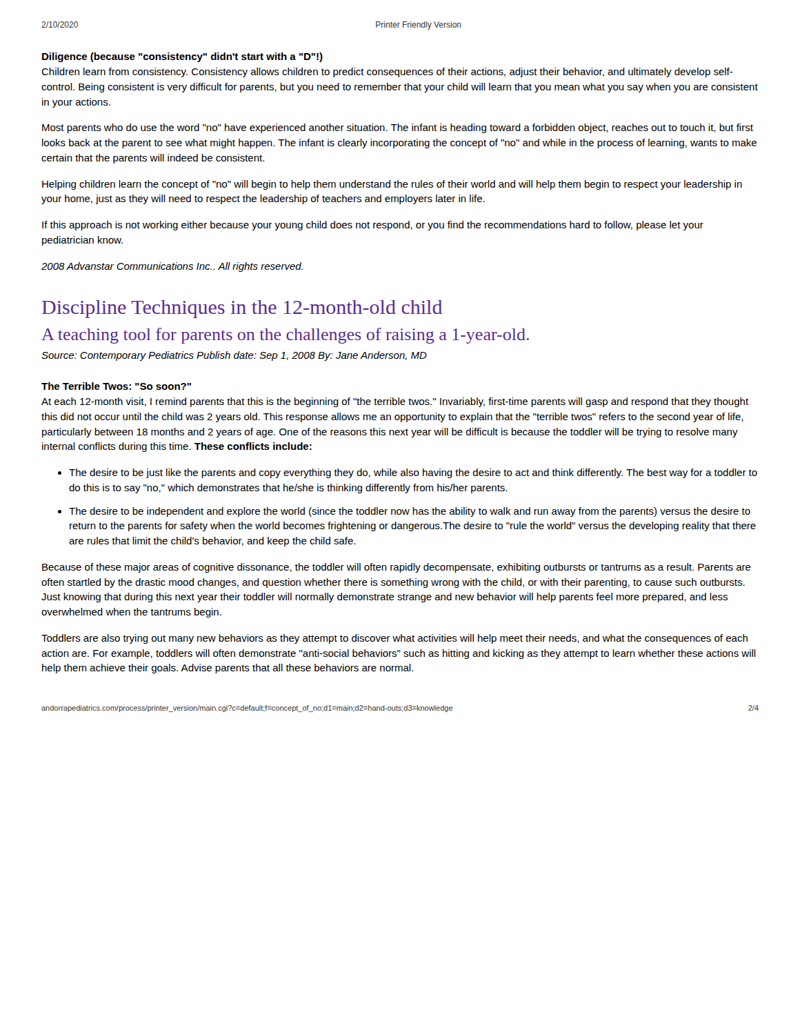2/10/2020 Printer Friendly Version
Diligence (because "consistency" didn't start with a "D"!)
Children learn from consistency. Consistency allows children to predict consequences of their actions, adjust their behavior, and ultimately develop self-control. Being consistent is very difficult for parents, but you need to remember that your child will learn that you mean what you say when you are consistent in your actions.
Most parents who do use the word "no" have experienced another situation. The infant is heading toward a forbidden object, reaches out to touch it, but first looks back at the parent to see what might happen. The infant is clearly incorporating the concept of "no" and while in the process of learning, wants to make certain that the parents will indeed be consistent.
Helping children learn the concept of "no" will begin to help them understand the rules of their world and will help them begin to respect your leadership in your home, just as they will need to respect the leadership of teachers and employers later in life.
If this approach is not working either because your young child does not respond, or you find the recommendations hard to follow, please let your pediatrician know.
2008 Advanstar Communications Inc.. All rights reserved.
Discipline Techniques in the 12-month-old child
A teaching tool for parents on the challenges of raising a 1-year-old.
Source: Contemporary Pediatrics Publish date: Sep 1, 2008 By: Jane Anderson, MD
The Terrible Twos: "So soon?"
At each 12-month visit, I remind parents that this is the beginning of "the terrible twos." Invariably, first-time parents will gasp and respond that they thought this did not occur until the child was 2 years old. This response allows me an opportunity to explain that the "terrible twos" refers to the second year of life, particularly between 18 months and 2 years of age. One of the reasons this next year will be difficult is because the toddler will be trying to resolve many internal conflicts during this time. These conflicts include:
The desire to be just like the parents and copy everything they do, while also having the desire to act and think differently. The best way for a toddler to do this is to say "no," which demonstrates that he/she is thinking differently from his/her parents.
The desire to be independent and explore the world (since the toddler now has the ability to walk and run away from the parents) versus the desire to return to the parents for safety when the world becomes frightening or dangerous.The desire to "rule the world" versus the developing reality that there are rules that limit the child's behavior, and keep the child safe.
Because of these major areas of cognitive dissonance, the toddler will often rapidly decompensate, exhibiting outbursts or tantrums as a result. Parents are often startled by the drastic mood changes, and question whether there is something wrong with the child, or with their parenting, to cause such outbursts. Just knowing that during this next year their toddler will normally demonstrate strange and new behavior will help parents feel more prepared, and less overwhelmed when the tantrums begin.
Toddlers are also trying out many new behaviors as they attempt to discover what activities will help meet their needs, and what the consequences of each action are. For example, toddlers will often demonstrate "anti-social behaviors" such as hitting and kicking as they attempt to learn whether these actions will help them achieve their goals. Advise parents that all these behaviors are normal.
andorrapediatrics.com/process/printer_version/main.cgi?c=default;f=concept_of_no;d1=main;d2=hand-outs;d3=knowledge 2/4